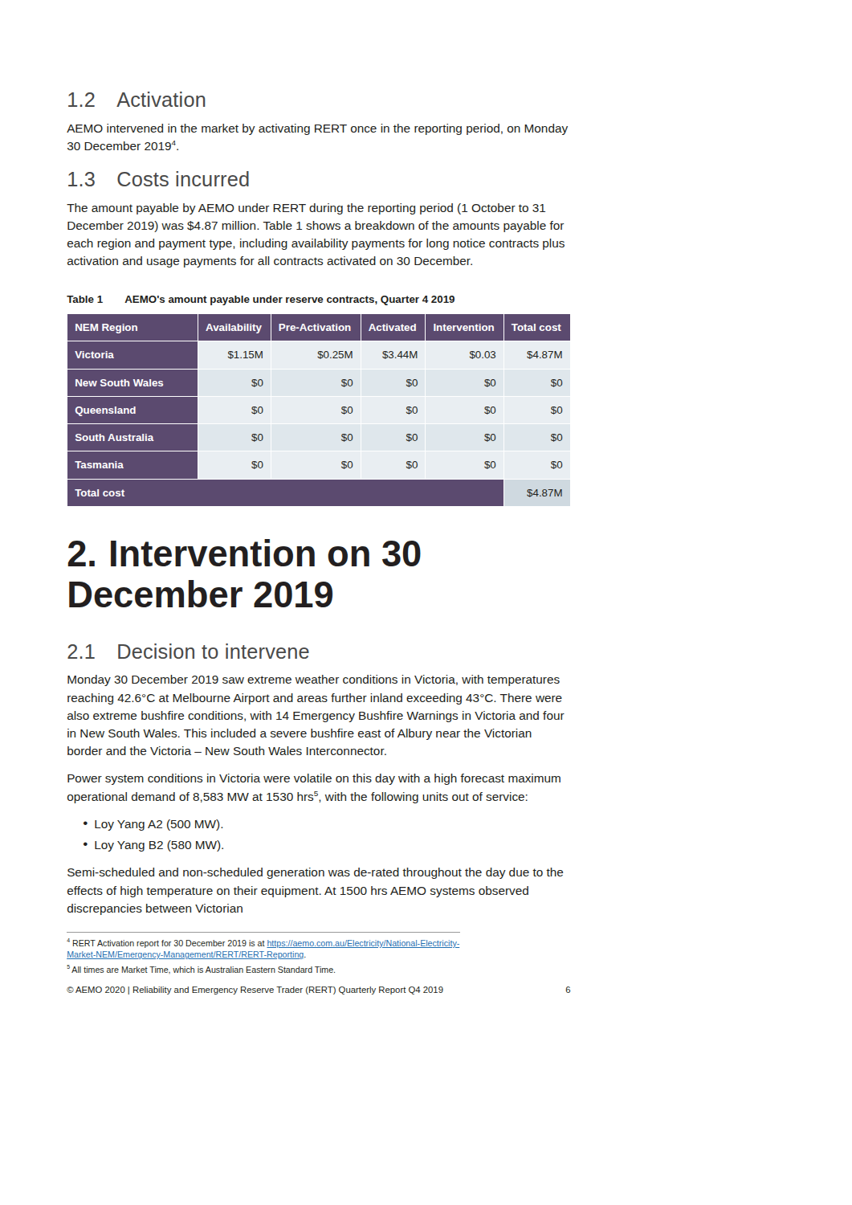1.2 Activation
AEMO intervened in the market by activating RERT once in the reporting period, on Monday 30 December 20194.
1.3 Costs incurred
The amount payable by AEMO under RERT during the reporting period (1 October to 31 December 2019) was $4.87 million. Table 1 shows a breakdown of the amounts payable for each region and payment type, including availability payments for long notice contracts plus activation and usage payments for all contracts activated on 30 December.
Table 1 AEMO's amount payable under reserve contracts, Quarter 4 2019
| NEM Region | Availability | Pre-Activation | Activated | Intervention | Total cost |
| --- | --- | --- | --- | --- | --- |
| Victoria | $1.15M | $0.25M | $3.44M | $0.03 | $4.87M |
| New South Wales | $0 | $0 | $0 | $0 | $0 |
| Queensland | $0 | $0 | $0 | $0 | $0 |
| South Australia | $0 | $0 | $0 | $0 | $0 |
| Tasmania | $0 | $0 | $0 | $0 | $0 |
| Total cost | $4.87M |
2. Intervention on 30 December 2019
2.1 Decision to intervene
Monday 30 December 2019 saw extreme weather conditions in Victoria, with temperatures reaching 42.6°C at Melbourne Airport and areas further inland exceeding 43°C. There were also extreme bushfire conditions, with 14 Emergency Bushfire Warnings in Victoria and four in New South Wales. This included a severe bushfire east of Albury near the Victorian border and the Victoria – New South Wales Interconnector.
Power system conditions in Victoria were volatile on this day with a high forecast maximum operational demand of 8,583 MW at 1530 hrs5, with the following units out of service:
Loy Yang A2 (500 MW).
Loy Yang B2 (580 MW).
Semi-scheduled and non-scheduled generation was de-rated throughout the day due to the effects of high temperature on their equipment. At 1500 hrs AEMO systems observed discrepancies between Victorian
4 RERT Activation report for 30 December 2019 is at https://aemo.com.au/Electricity/National-Electricity-Market-NEM/Emergency-Management/RERT/RERT-Reporting.
5 All times are Market Time, which is Australian Eastern Standard Time.
© AEMO 2020 | Reliability and Emergency Reserve Trader (RERT) Quarterly Report Q4 2019 6